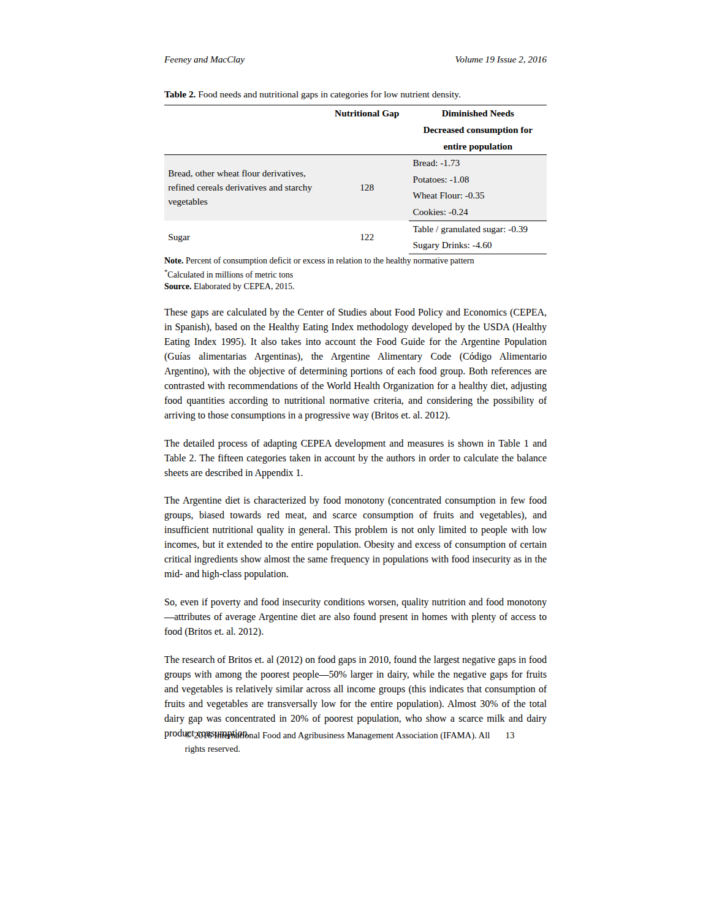Feeney and MacClay Volume 19 Issue 2, 2016
Table 2. Food needs and nutritional gaps in categories for low nutrient density.
| | Nutritional Gap | Diminished Needs |
| --- | --- | --- |
| | | Decreased consumption for |
| | | entire population |
| Bread, other wheat flour derivatives, refined cereals derivatives and starchy vegetables | 128 | Bread: -1.73 |
| Potatoes: -1.08 |
| Wheat Flour: -0.35 |
| Cookies: -0.24 |
| Sugar | 122 | Table / granulated sugar: -0.39 |
| Sugary Drinks: -4.60 |
Note. Percent of consumption deficit or excess in relation to the healthy normative pattern
*Calculated in millions of metric tons
Source. Elaborated by CEPEA, 2015.
These gaps are calculated by the Center of Studies about Food Policy and Economics (CEPEA, in Spanish), based on the Healthy Eating Index methodology developed by the USDA (Healthy Eating Index 1995). It also takes into account the Food Guide for the Argentine Population (Guías alimentarias Argentinas), the Argentine Alimentary Code (Código Alimentario Argentino), with the objective of determining portions of each food group. Both references are contrasted with recommendations of the World Health Organization for a healthy diet, adjusting food quantities according to nutritional normative criteria, and considering the possibility of arriving to those consumptions in a progressive way (Britos et. al. 2012).
The detailed process of adapting CEPEA development and measures is shown in Table 1 and Table 2. The fifteen categories taken in account by the authors in order to calculate the balance sheets are described in Appendix 1.
The Argentine diet is characterized by food monotony (concentrated consumption in few food groups, biased towards red meat, and scarce consumption of fruits and vegetables), and insufficient nutritional quality in general. This problem is not only limited to people with low incomes, but it extended to the entire population. Obesity and excess of consumption of certain critical ingredients show almost the same frequency in populations with food insecurity as in the mid- and high-class population.
So, even if poverty and food insecurity conditions worsen, quality nutrition and food monotony—attributes of average Argentine diet are also found present in homes with plenty of access to food (Britos et. al. 2012).
The research of Britos et. al (2012) on food gaps in 2010, found the largest negative gaps in food groups with among the poorest people—50% larger in dairy, while the negative gaps for fruits and vegetables is relatively similar across all income groups (this indicates that consumption of fruits and vegetables are transversally low for the entire population). Almost 30% of the total dairy gap was concentrated in 20% of poorest population, who show a scarce milk and dairy product consumption.
© 2016 International Food and Agribusiness Management Association (IFAMA). All rights reserved. 13